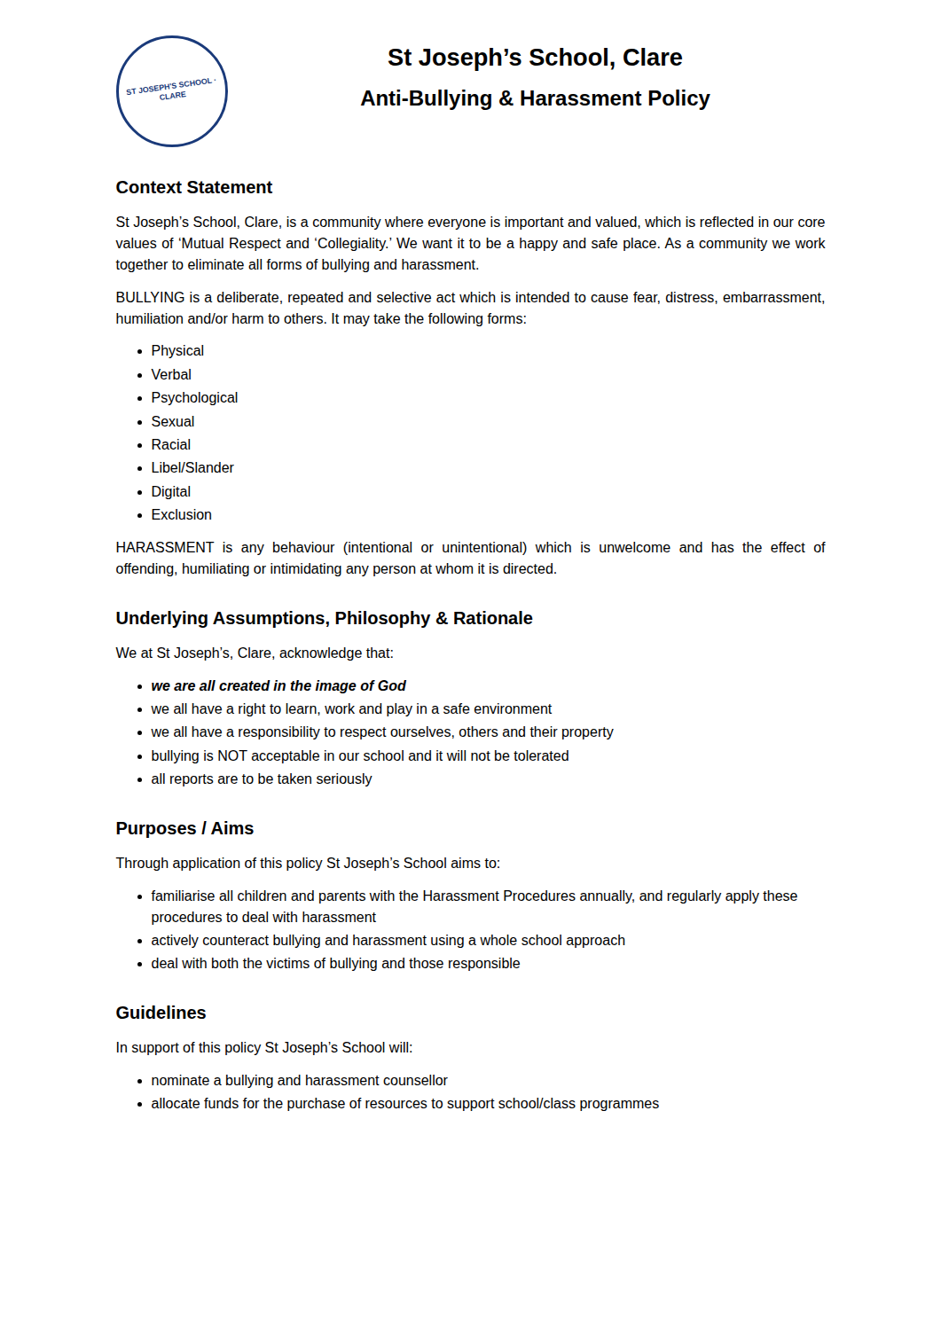ST JOSEPH'S SCHOOL · CLARE
St Joseph’s School, Clare
Anti-Bullying & Harassment Policy
Context Statement
St Joseph’s School, Clare, is a community where everyone is important and valued, which is reflected in our core values of ‘Mutual Respect and ‘Collegiality.’ We want it to be a happy and safe place. As a community we work together to eliminate all forms of bullying and harassment.
BULLYING is a deliberate, repeated and selective act which is intended to cause fear, distress, embarrassment, humiliation and/or harm to others. It may take the following forms:
Physical
Verbal
Psychological
Sexual
Racial
Libel/Slander
Digital
Exclusion
HARASSMENT is any behaviour (intentional or unintentional) which is unwelcome and has the effect of offending, humiliating or intimidating any person at whom it is directed.
Underlying Assumptions, Philosophy & Rationale
We at St Joseph’s, Clare, acknowledge that:
we are all created in the image of God
we all have a right to learn, work and play in a safe environment
we all have a responsibility to respect ourselves, others and their property
bullying is NOT acceptable in our school and it will not be tolerated
all reports are to be taken seriously
Purposes / Aims
Through application of this policy St Joseph’s School aims to:
familiarise all children and parents with the Harassment Procedures annually, and regularly apply these procedures to deal with harassment
actively counteract bullying and harassment using a whole school approach
deal with both the victims of bullying and those responsible
Guidelines
In support of this policy St Joseph’s School will:
nominate a bullying and harassment counsellor
allocate funds for the purchase of resources to support school/class programmes